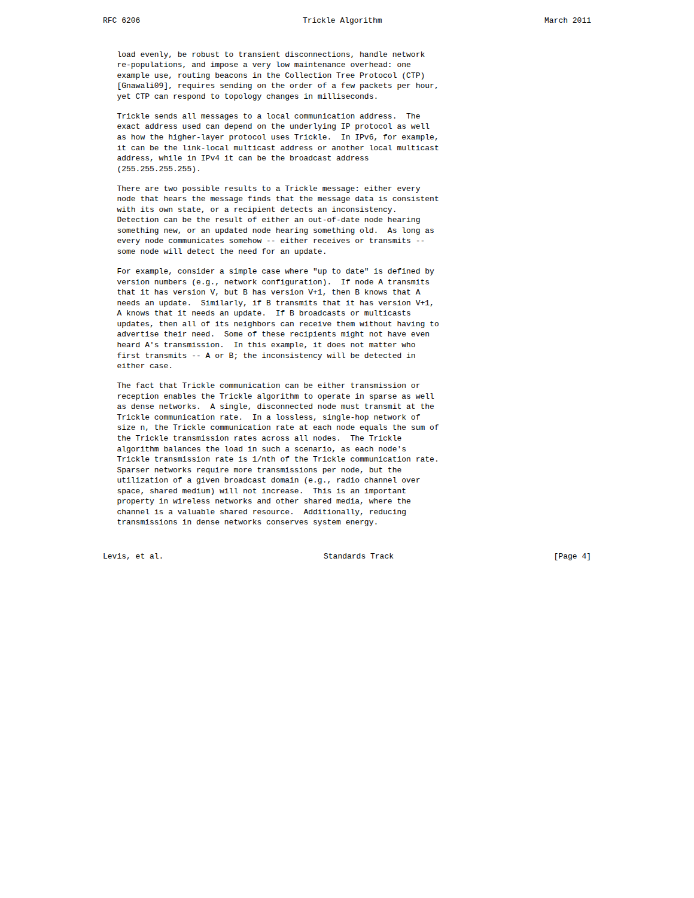RFC 6206 Trickle Algorithm March 2011
load evenly, be robust to transient disconnections, handle network re-populations, and impose a very low maintenance overhead: one example use, routing beacons in the Collection Tree Protocol (CTP) [Gnawali09], requires sending on the order of a few packets per hour, yet CTP can respond to topology changes in milliseconds.
Trickle sends all messages to a local communication address. The exact address used can depend on the underlying IP protocol as well as how the higher-layer protocol uses Trickle. In IPv6, for example, it can be the link-local multicast address or another local multicast address, while in IPv4 it can be the broadcast address (255.255.255.255).
There are two possible results to a Trickle message: either every node that hears the message finds that the message data is consistent with its own state, or a recipient detects an inconsistency. Detection can be the result of either an out-of-date node hearing something new, or an updated node hearing something old. As long as every node communicates somehow -- either receives or transmits -- some node will detect the need for an update.
For example, consider a simple case where "up to date" is defined by version numbers (e.g., network configuration). If node A transmits that it has version V, but B has version V+1, then B knows that A needs an update. Similarly, if B transmits that it has version V+1, A knows that it needs an update. If B broadcasts or multicasts updates, then all of its neighbors can receive them without having to advertise their need. Some of these recipients might not have even heard A's transmission. In this example, it does not matter who first transmits -- A or B; the inconsistency will be detected in either case.
The fact that Trickle communication can be either transmission or reception enables the Trickle algorithm to operate in sparse as well as dense networks. A single, disconnected node must transmit at the Trickle communication rate. In a lossless, single-hop network of size n, the Trickle communication rate at each node equals the sum of the Trickle transmission rates across all nodes. The Trickle algorithm balances the load in such a scenario, as each node's Trickle transmission rate is 1/nth of the Trickle communication rate. Sparser networks require more transmissions per node, but the utilization of a given broadcast domain (e.g., radio channel over space, shared medium) will not increase. This is an important property in wireless networks and other shared media, where the channel is a valuable shared resource. Additionally, reducing transmissions in dense networks conserves system energy.
Levis, et al. Standards Track [Page 4]